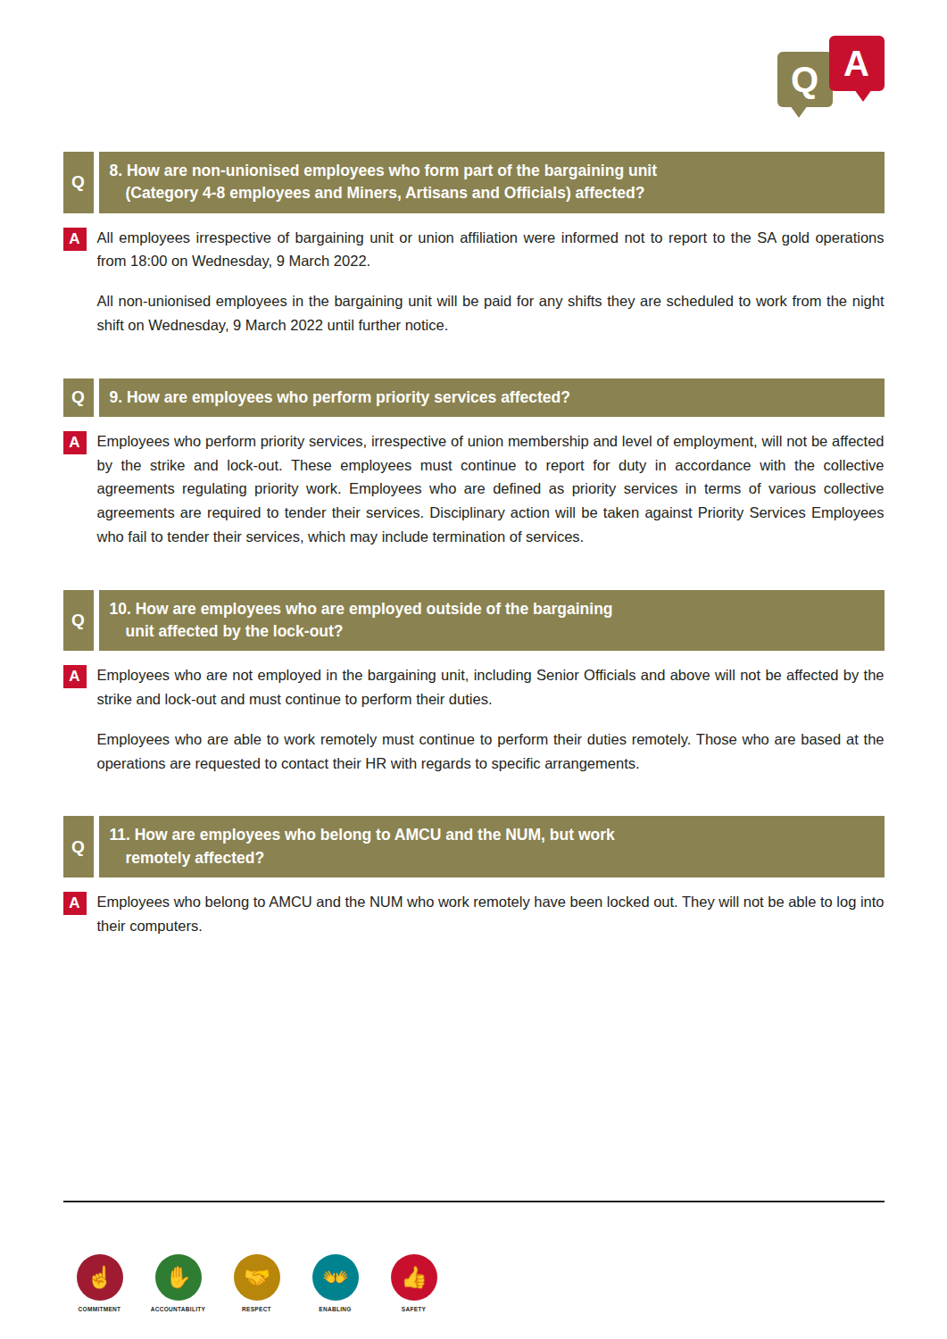Q
A
Q
8. How are non-unionised employees who form part of the bargaining unit (Category 4-8 employees and Miners, Artisans and Officials) affected?
A
All employees irrespective of bargaining unit or union affiliation were informed not to report to the SA gold operations from 18:00 on Wednesday, 9 March 2022.
All non-unionised employees in the bargaining unit will be paid for any shifts they are scheduled to work from the night shift on Wednesday, 9 March 2022 until further notice.
Q
9. How are employees who perform priority services affected?
A
Employees who perform priority services, irrespective of union membership and level of employment, will not be affected by the strike and lock-out. These employees must continue to report for duty in accordance with the collective agreements regulating priority work. Employees who are defined as priority services in terms of various collective agreements are required to tender their services. Disciplinary action will be taken against Priority Services Employees who fail to tender their services, which may include termination of services.
Q
10. How are employees who are employed outside of the bargaining unit affected by the lock-out?
A
Employees who are not employed in the bargaining unit, including Senior Officials and above will not be affected by the strike and lock-out and must continue to perform their duties.
Employees who are able to work remotely must continue to perform their duties remotely. Those who are based at the operations are requested to contact their HR with regards to specific arrangements.
Q
11. How are employees who belong to AMCU and the NUM, but work remotely affected?
A
Employees who belong to AMCU and the NUM who work remotely have been locked out. They will not be able to log into their computers.
☝
COMMITMENT
✋
ACCOUNTABILITY
🤝
RESPECT
👐
ENABLING
👍
SAFETY